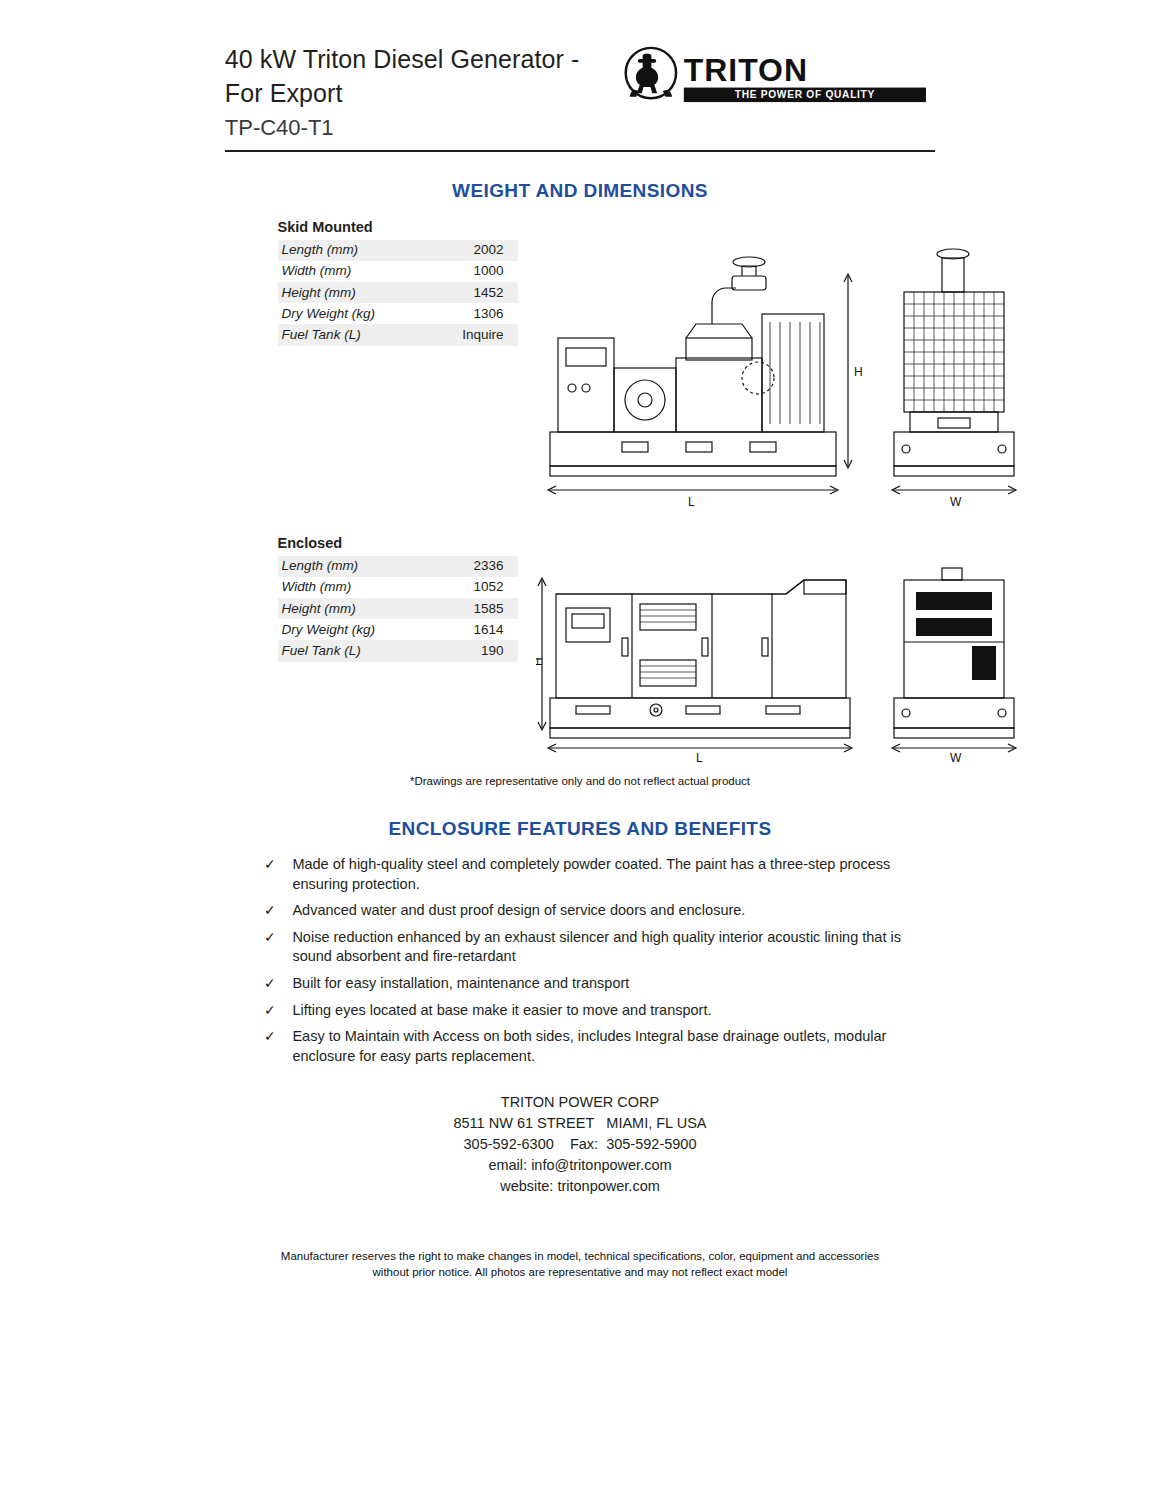40 kW Triton Diesel Generator - For Export
TP-C40-T1
TRITON THE POWER OF QUALITY
WEIGHT AND DIMENSIONS
Skid Mounted
| Length (mm) | 2002 |
| Width (mm) | 1000 |
| Height (mm) | 1452 |
| Dry Weight (kg) | 1306 |
| Fuel Tank (L) | Inquire |
H L W
Enclosed
| Length (mm) | 2336 |
| Width (mm) | 1052 |
| Height (mm) | 1585 |
| Dry Weight (kg) | 1614 |
| Fuel Tank (L) | 190 |
H L W
*Drawings are representative only and do not reflect actual product
ENCLOSURE FEATURES AND BENEFITS
Made of high-quality steel and completely powder coated. The paint has a three-step process ensuring protection.
Advanced water and dust proof design of service doors and enclosure.
Noise reduction enhanced by an exhaust silencer and high quality interior acoustic lining that is sound absorbent and fire-retardant
Built for easy installation, maintenance and transport
Lifting eyes located at base make it easier to move and transport.
Easy to Maintain with Access on both sides, includes Integral base drainage outlets, modular enclosure for easy parts replacement.
TRITON POWER CORP
8511 NW 61 STREET MIAMI, FL USA
305-592-6300 Fax: 305-592-5900
email: info@tritonpower.com
website: tritonpower.com
Manufacturer reserves the right to make changes in model, technical specifications, color, equipment and accessories
without prior notice. All photos are representative and may not reflect exact model